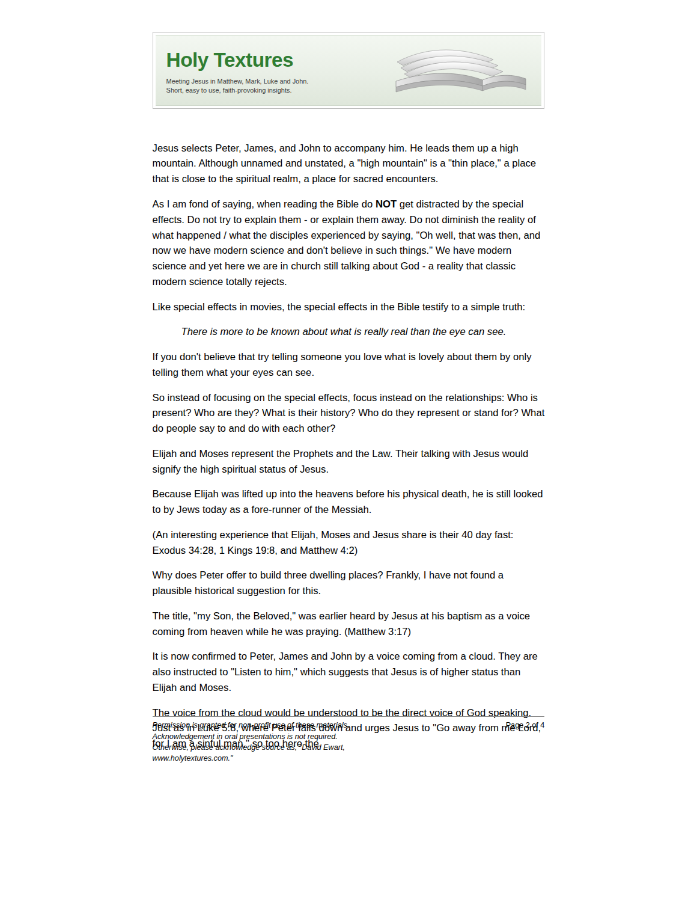Holy Textures
Meeting Jesus in Matthew, Mark, Luke and John.
Short, easy to use, faith-provoking insights.
Jesus selects Peter, James, and John to accompany him. He leads them up a high mountain. Although unnamed and unstated, a "high mountain" is a "thin place," a place that is close to the spiritual realm, a place for sacred encounters.
As I am fond of saying, when reading the Bible do NOT get distracted by the special effects. Do not try to explain them - or explain them away. Do not diminish the reality of what happened / what the disciples experienced by saying, "Oh well, that was then, and now we have modern science and don't believe in such things." We have modern science and yet here we are in church still talking about God - a reality that classic modern science totally rejects.
Like special effects in movies, the special effects in the Bible testify to a simple truth:
There is more to be known about what is really real than the eye can see.
If you don't believe that try telling someone you love what is lovely about them by only telling them what your eyes can see.
So instead of focusing on the special effects, focus instead on the relationships: Who is present? Who are they? What is their history? Who do they represent or stand for? What do people say to and do with each other?
Elijah and Moses represent the Prophets and the Law. Their talking with Jesus would signify the high spiritual status of Jesus.
Because Elijah was lifted up into the heavens before his physical death, he is still looked to by Jews today as a fore-runner of the Messiah.
(An interesting experience that Elijah, Moses and Jesus share is their 40 day fast: Exodus 34:28, 1 Kings 19:8, and Matthew 4:2)
Why does Peter offer to build three dwelling places? Frankly, I have not found a plausible historical suggestion for this.
The title, "my Son, the Beloved," was earlier heard by Jesus at his baptism as a voice coming from heaven while he was praying. (Matthew 3:17)
It is now confirmed to Peter, James and John by a voice coming from a cloud. They are also instructed to "Listen to him," which suggests that Jesus is of higher status than Elijah and Moses.
The voice from the cloud would be understood to be the direct voice of God speaking. Just as in Luke 5:8, where Peter falls down and urges Jesus to "Go away from me Lord, for I am a sinful man," so too here the
Permission is granted for non-profit use of these materials.
Acknowledgement in oral presentations is not required.
Otherwise, please acknowledge source as, "David Ewart, www.holytextures.com."
Page 2 of 4